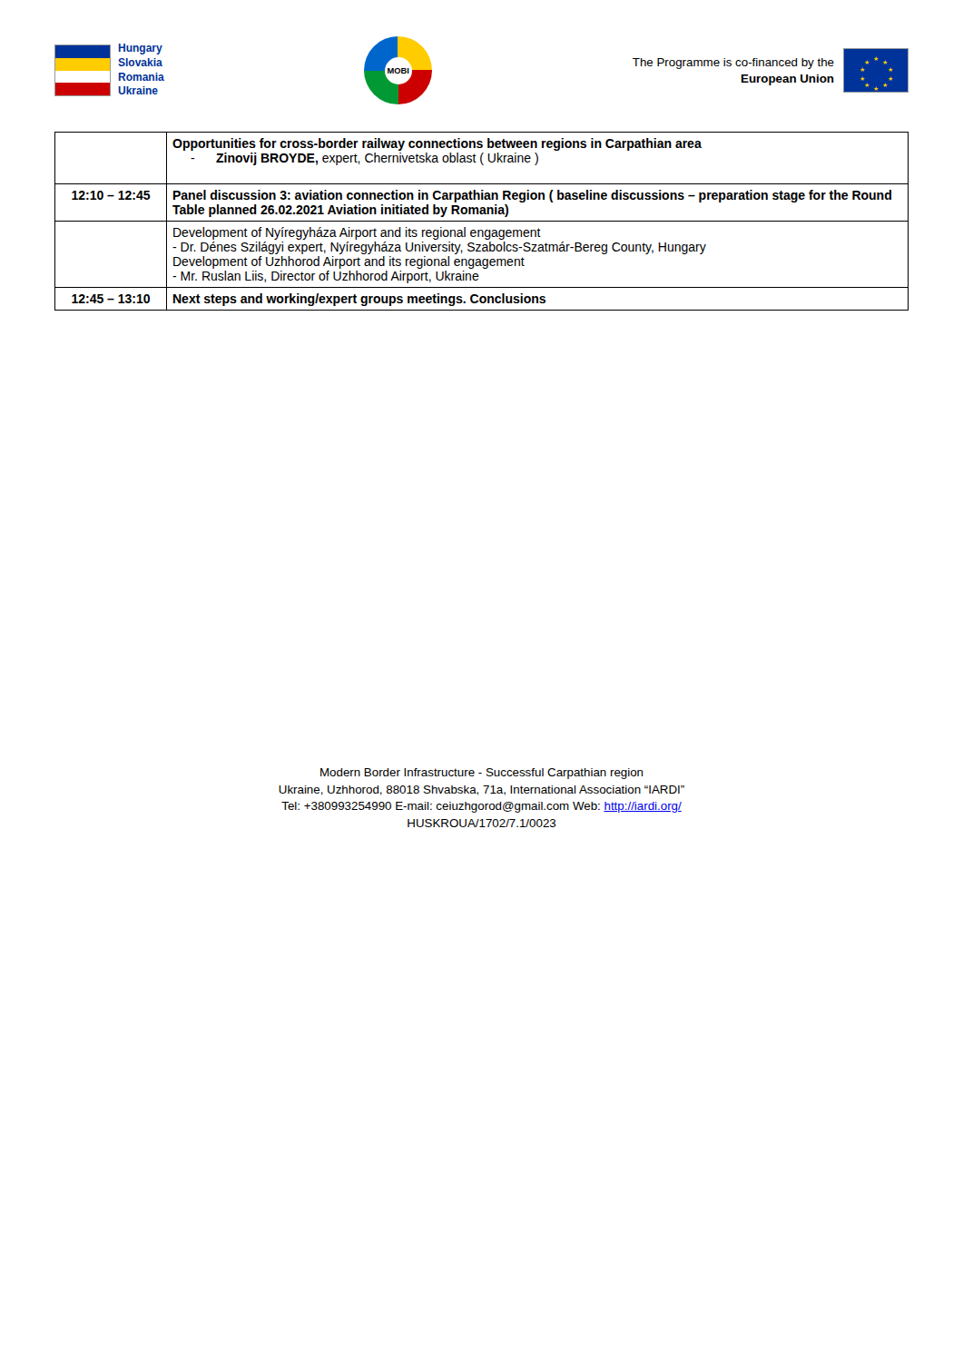Hungary
Slovakia
Romania
Ukraine
MOBI
The Programme is co-financed by the
European Union
★ ★ ★ ★ ★ ★ ★ ★ ★ ★
| | Opportunities for cross-border railway connections between regions in Carpathian area - Zinovij BROYDE, expert, Chernivetska oblast ( Ukraine ) |
| 12:10 – 12:45 | Panel discussion 3: aviation connection in Carpathian Region ( baseline discussions – preparation stage for the Round Table planned 26.02.2021 Aviation initiated by Romania) |
| | Development of Nyíregyháza Airport and its regional engagement - Dr. Dénes Szilágyi expert, Nyíregyháza University, Szabolcs-Szatmár-Bereg County, Hungary Development of Uzhhorod Airport and its regional engagement - Mr. Ruslan Liis, Director of Uzhhorod Airport, Ukraine |
| 12:45 – 13:10 | Next steps and working/expert groups meetings. Conclusions |
Modern Border Infrastructure - Successful Carpathian region
Ukraine, Uzhhorod, 88018 Shvabska, 71a, International Association “IARDI”
Tel: +380993254990 E-mail: ceiuzhgorod@gmail.com Web: http://iardi.org/
HUSKROUA/1702/7.1/0023